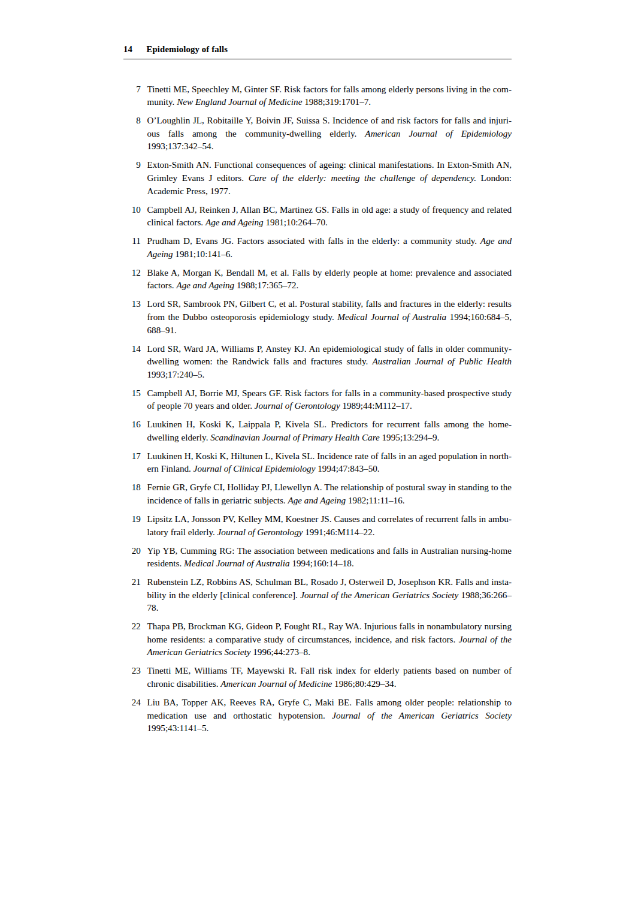14 Epidemiology of falls
Tinetti ME, Speechley M, Ginter SF. Risk factors for falls among elderly persons living in the community. New England Journal of Medicine 1988;319:1701–7.
O’Loughlin JL, Robitaille Y, Boivin JF, Suissa S. Incidence of and risk factors for falls and injurious falls among the community-dwelling elderly. American Journal of Epidemiology 1993;137:342–54.
Exton-Smith AN. Functional consequences of ageing: clinical manifestations. In Exton-Smith AN, Grimley Evans J editors. Care of the elderly: meeting the challenge of dependency. London: Academic Press, 1977.
Campbell AJ, Reinken J, Allan BC, Martinez GS. Falls in old age: a study of frequency and related clinical factors. Age and Ageing 1981;10:264–70.
Prudham D, Evans JG. Factors associated with falls in the elderly: a community study. Age and Ageing 1981;10:141–6.
Blake A, Morgan K, Bendall M, et al. Falls by elderly people at home: prevalence and associated factors. Age and Ageing 1988;17:365–72.
Lord SR, Sambrook PN, Gilbert C, et al. Postural stability, falls and fractures in the elderly: results from the Dubbo osteoporosis epidemiology study. Medical Journal of Australia 1994;160:684–5, 688–91.
Lord SR, Ward JA, Williams P, Anstey KJ. An epidemiological study of falls in older community-dwelling women: the Randwick falls and fractures study. Australian Journal of Public Health 1993;17:240–5.
Campbell AJ, Borrie MJ, Spears GF. Risk factors for falls in a community-based prospective study of people 70 years and older. Journal of Gerontology 1989;44:M112–17.
Luukinen H, Koski K, Laippala P, Kivela SL. Predictors for recurrent falls among the home-dwelling elderly. Scandinavian Journal of Primary Health Care 1995;13:294–9.
Luukinen H, Koski K, Hiltunen L, Kivela SL. Incidence rate of falls in an aged population in northern Finland. Journal of Clinical Epidemiology 1994;47:843–50.
Fernie GR, Gryfe CI, Holliday PJ, Llewellyn A. The relationship of postural sway in standing to the incidence of falls in geriatric subjects. Age and Ageing 1982;11:11–16.
Lipsitz LA, Jonsson PV, Kelley MM, Koestner JS. Causes and correlates of recurrent falls in ambulatory frail elderly. Journal of Gerontology 1991;46:M114–22.
Yip YB, Cumming RG: The association between medications and falls in Australian nursing-home residents. Medical Journal of Australia 1994;160:14–18.
Rubenstein LZ, Robbins AS, Schulman BL, Rosado J, Osterweil D, Josephson KR. Falls and instability in the elderly [clinical conference]. Journal of the American Geriatrics Society 1988;36:266–78.
Thapa PB, Brockman KG, Gideon P, Fought RL, Ray WA. Injurious falls in nonambulatory nursing home residents: a comparative study of circumstances, incidence, and risk factors. Journal of the American Geriatrics Society 1996;44:273–8.
Tinetti ME, Williams TF, Mayewski R. Fall risk index for elderly patients based on number of chronic disabilities. American Journal of Medicine 1986;80:429–34.
Liu BA, Topper AK, Reeves RA, Gryfe C, Maki BE. Falls among older people: relationship to medication use and orthostatic hypotension. Journal of the American Geriatrics Society 1995;43:1141–5.